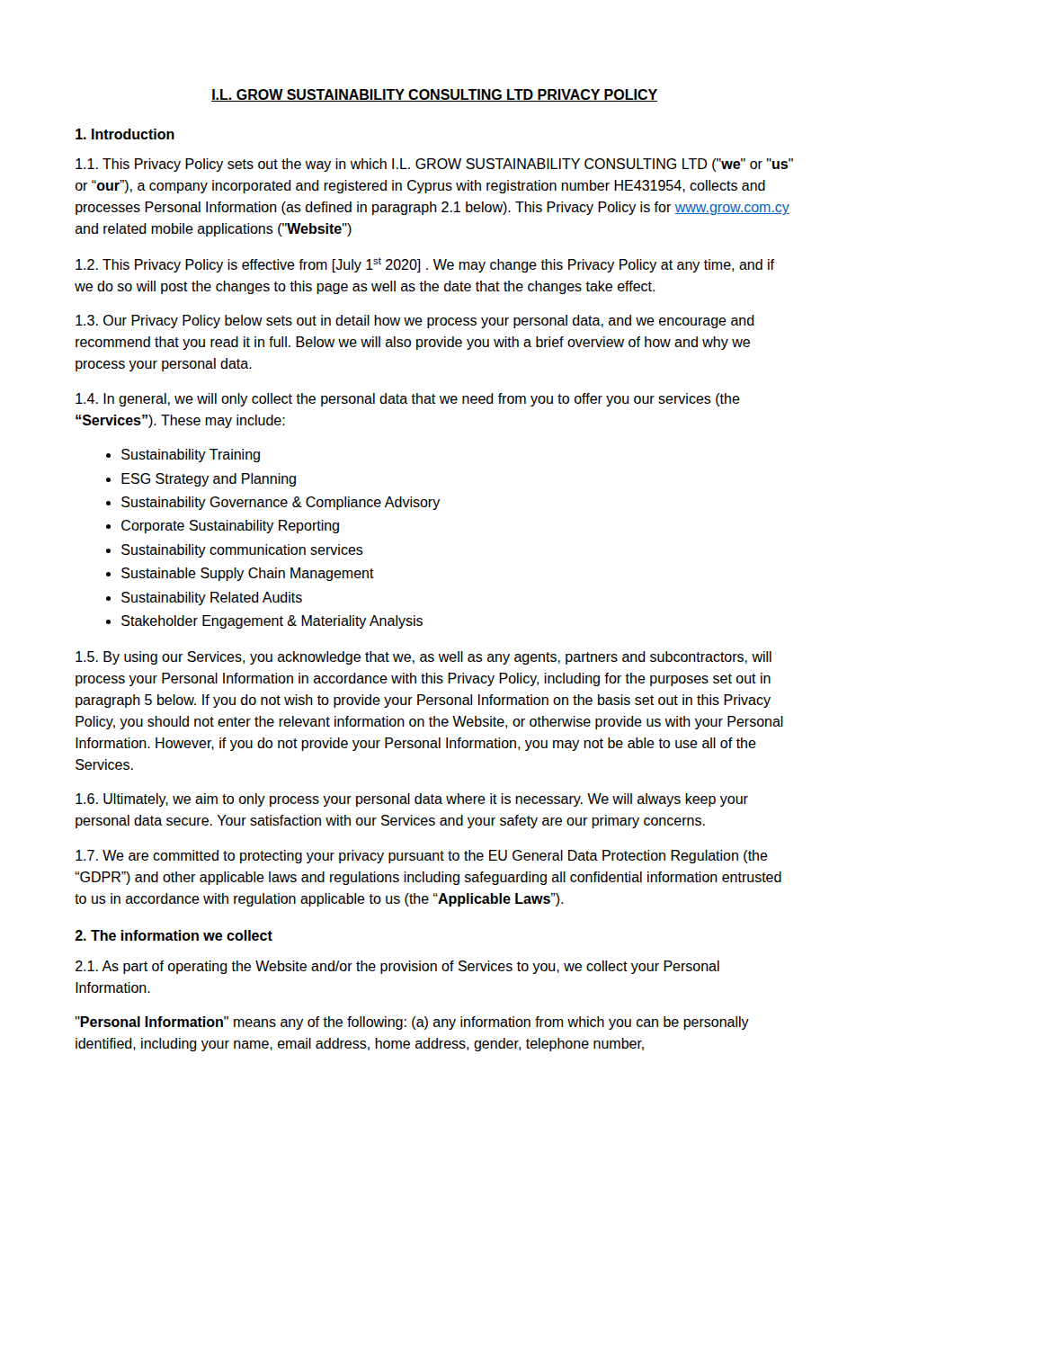I.L. GROW SUSTAINABILITY CONSULTING LTD PRIVACY POLICY
1. Introduction
1.1. This Privacy Policy sets out the way in which I.L. GROW SUSTAINABILITY CONSULTING LTD ("we" or "us" or “our”), a company incorporated and registered in Cyprus with registration number HE431954, collects and processes Personal Information (as defined in paragraph 2.1 below). This Privacy Policy is for www.grow.com.cy and related mobile applications ("Website")
1.2. This Privacy Policy is effective from [July 1st 2020] . We may change this Privacy Policy at any time, and if we do so will post the changes to this page as well as the date that the changes take effect.
1.3. Our Privacy Policy below sets out in detail how we process your personal data, and we encourage and recommend that you read it in full. Below we will also provide you with a brief overview of how and why we process your personal data.
1.4. In general, we will only collect the personal data that we need from you to offer you our services (the “Services”). These may include:
Sustainability Training
ESG Strategy and Planning
Sustainability Governance & Compliance Advisory
Corporate Sustainability Reporting
Sustainability communication services
Sustainable Supply Chain Management
Sustainability Related Audits
Stakeholder Engagement & Materiality Analysis
1.5. By using our Services, you acknowledge that we, as well as any agents, partners and subcontractors, will process your Personal Information in accordance with this Privacy Policy, including for the purposes set out in paragraph 5 below. If you do not wish to provide your Personal Information on the basis set out in this Privacy Policy, you should not enter the relevant information on the Website, or otherwise provide us with your Personal Information. However, if you do not provide your Personal Information, you may not be able to use all of the Services.
1.6. Ultimately, we aim to only process your personal data where it is necessary. We will always keep your personal data secure. Your satisfaction with our Services and your safety are our primary concerns.
1.7. We are committed to protecting your privacy pursuant to the EU General Data Protection Regulation (the “GDPR”) and other applicable laws and regulations including safeguarding all confidential information entrusted to us in accordance with regulation applicable to us (the “Applicable Laws”).
2. The information we collect
2.1. As part of operating the Website and/or the provision of Services to you, we collect your Personal Information.
"Personal Information" means any of the following: (a) any information from which you can be personally identified, including your name, email address, home address, gender, telephone number,